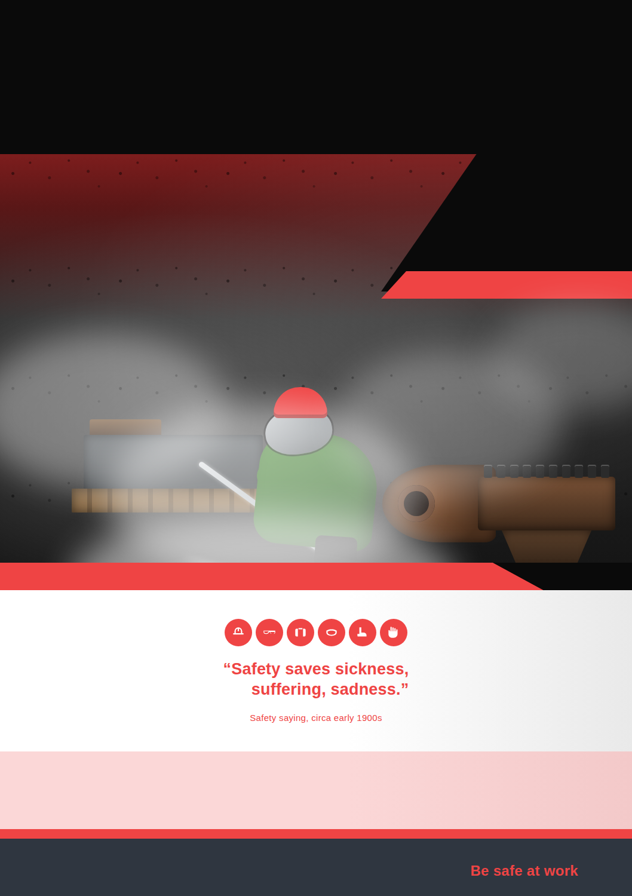“Safety saves sickness,
suffering, sadness.”
Safety saying, circa early 1900s
Be safe at work